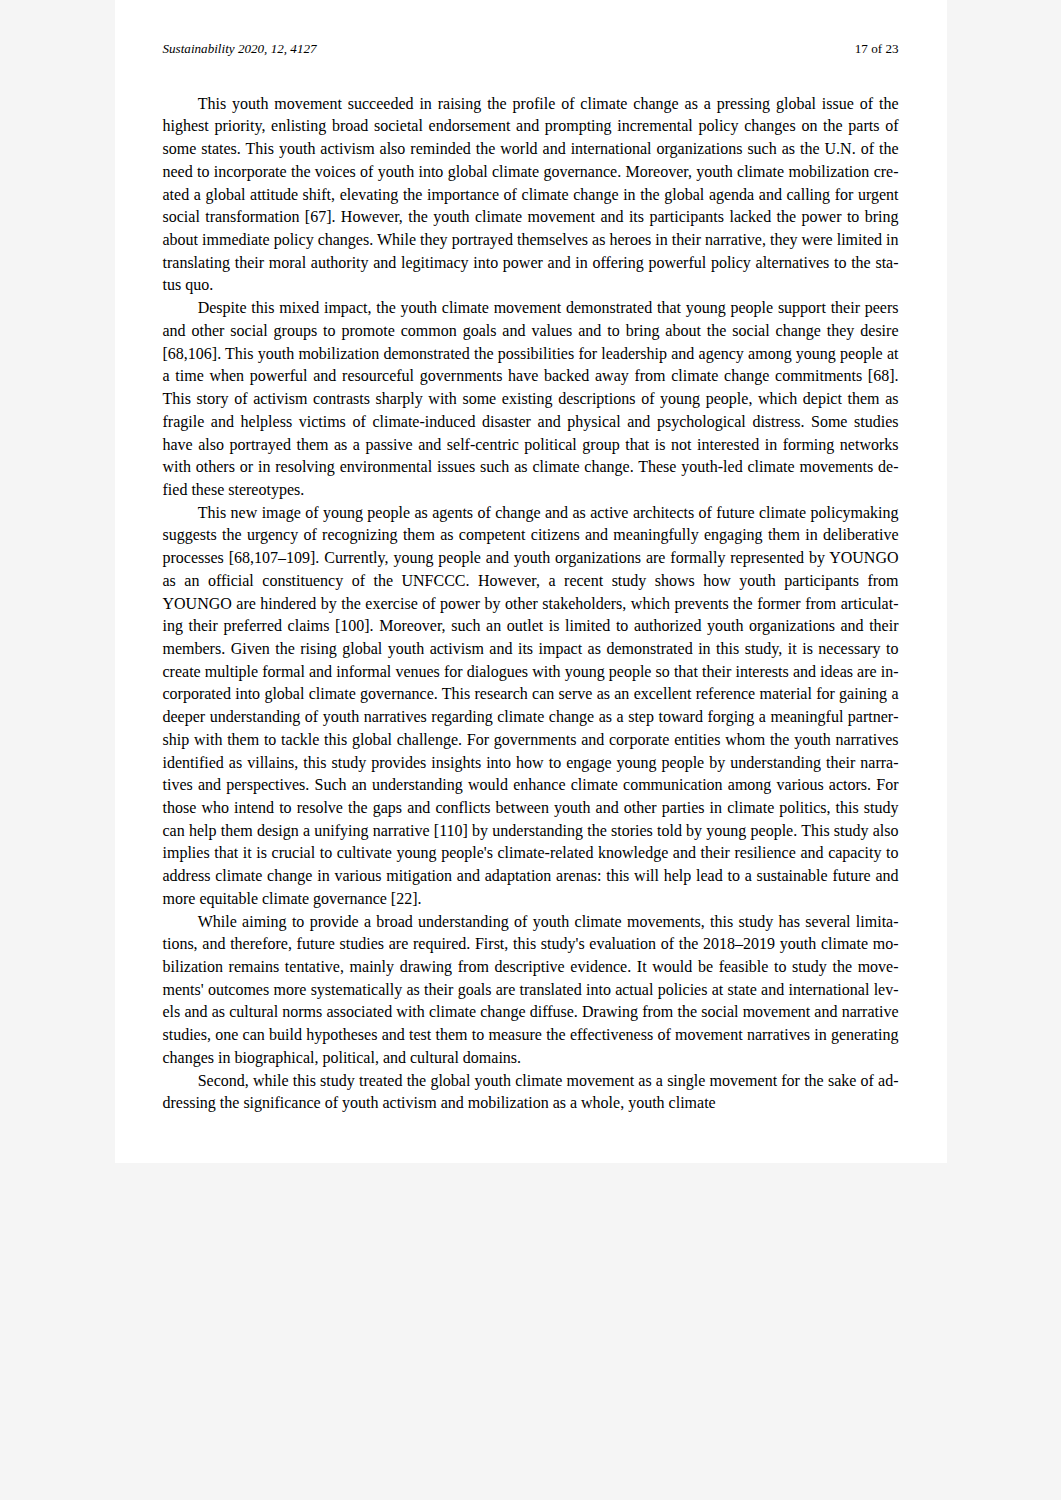Sustainability 2020, 12, 4127 17 of 23
This youth movement succeeded in raising the profile of climate change as a pressing global issue of the highest priority, enlisting broad societal endorsement and prompting incremental policy changes on the parts of some states. This youth activism also reminded the world and international organizations such as the U.N. of the need to incorporate the voices of youth into global climate governance. Moreover, youth climate mobilization created a global attitude shift, elevating the importance of climate change in the global agenda and calling for urgent social transformation [67]. However, the youth climate movement and its participants lacked the power to bring about immediate policy changes. While they portrayed themselves as heroes in their narrative, they were limited in translating their moral authority and legitimacy into power and in offering powerful policy alternatives to the status quo.
Despite this mixed impact, the youth climate movement demonstrated that young people support their peers and other social groups to promote common goals and values and to bring about the social change they desire [68,106]. This youth mobilization demonstrated the possibilities for leadership and agency among young people at a time when powerful and resourceful governments have backed away from climate change commitments [68]. This story of activism contrasts sharply with some existing descriptions of young people, which depict them as fragile and helpless victims of climate-induced disaster and physical and psychological distress. Some studies have also portrayed them as a passive and self-centric political group that is not interested in forming networks with others or in resolving environmental issues such as climate change. These youth-led climate movements defied these stereotypes.
This new image of young people as agents of change and as active architects of future climate policymaking suggests the urgency of recognizing them as competent citizens and meaningfully engaging them in deliberative processes [68,107–109]. Currently, young people and youth organizations are formally represented by YOUNGO as an official constituency of the UNFCCC. However, a recent study shows how youth participants from YOUNGO are hindered by the exercise of power by other stakeholders, which prevents the former from articulating their preferred claims [100]. Moreover, such an outlet is limited to authorized youth organizations and their members. Given the rising global youth activism and its impact as demonstrated in this study, it is necessary to create multiple formal and informal venues for dialogues with young people so that their interests and ideas are incorporated into global climate governance. This research can serve as an excellent reference material for gaining a deeper understanding of youth narratives regarding climate change as a step toward forging a meaningful partnership with them to tackle this global challenge. For governments and corporate entities whom the youth narratives identified as villains, this study provides insights into how to engage young people by understanding their narratives and perspectives. Such an understanding would enhance climate communication among various actors. For those who intend to resolve the gaps and conflicts between youth and other parties in climate politics, this study can help them design a unifying narrative [110] by understanding the stories told by young people. This study also implies that it is crucial to cultivate young people's climate-related knowledge and their resilience and capacity to address climate change in various mitigation and adaptation arenas: this will help lead to a sustainable future and more equitable climate governance [22].
While aiming to provide a broad understanding of youth climate movements, this study has several limitations, and therefore, future studies are required. First, this study's evaluation of the 2018–2019 youth climate mobilization remains tentative, mainly drawing from descriptive evidence. It would be feasible to study the movements' outcomes more systematically as their goals are translated into actual policies at state and international levels and as cultural norms associated with climate change diffuse. Drawing from the social movement and narrative studies, one can build hypotheses and test them to measure the effectiveness of movement narratives in generating changes in biographical, political, and cultural domains.
Second, while this study treated the global youth climate movement as a single movement for the sake of addressing the significance of youth activism and mobilization as a whole, youth climate